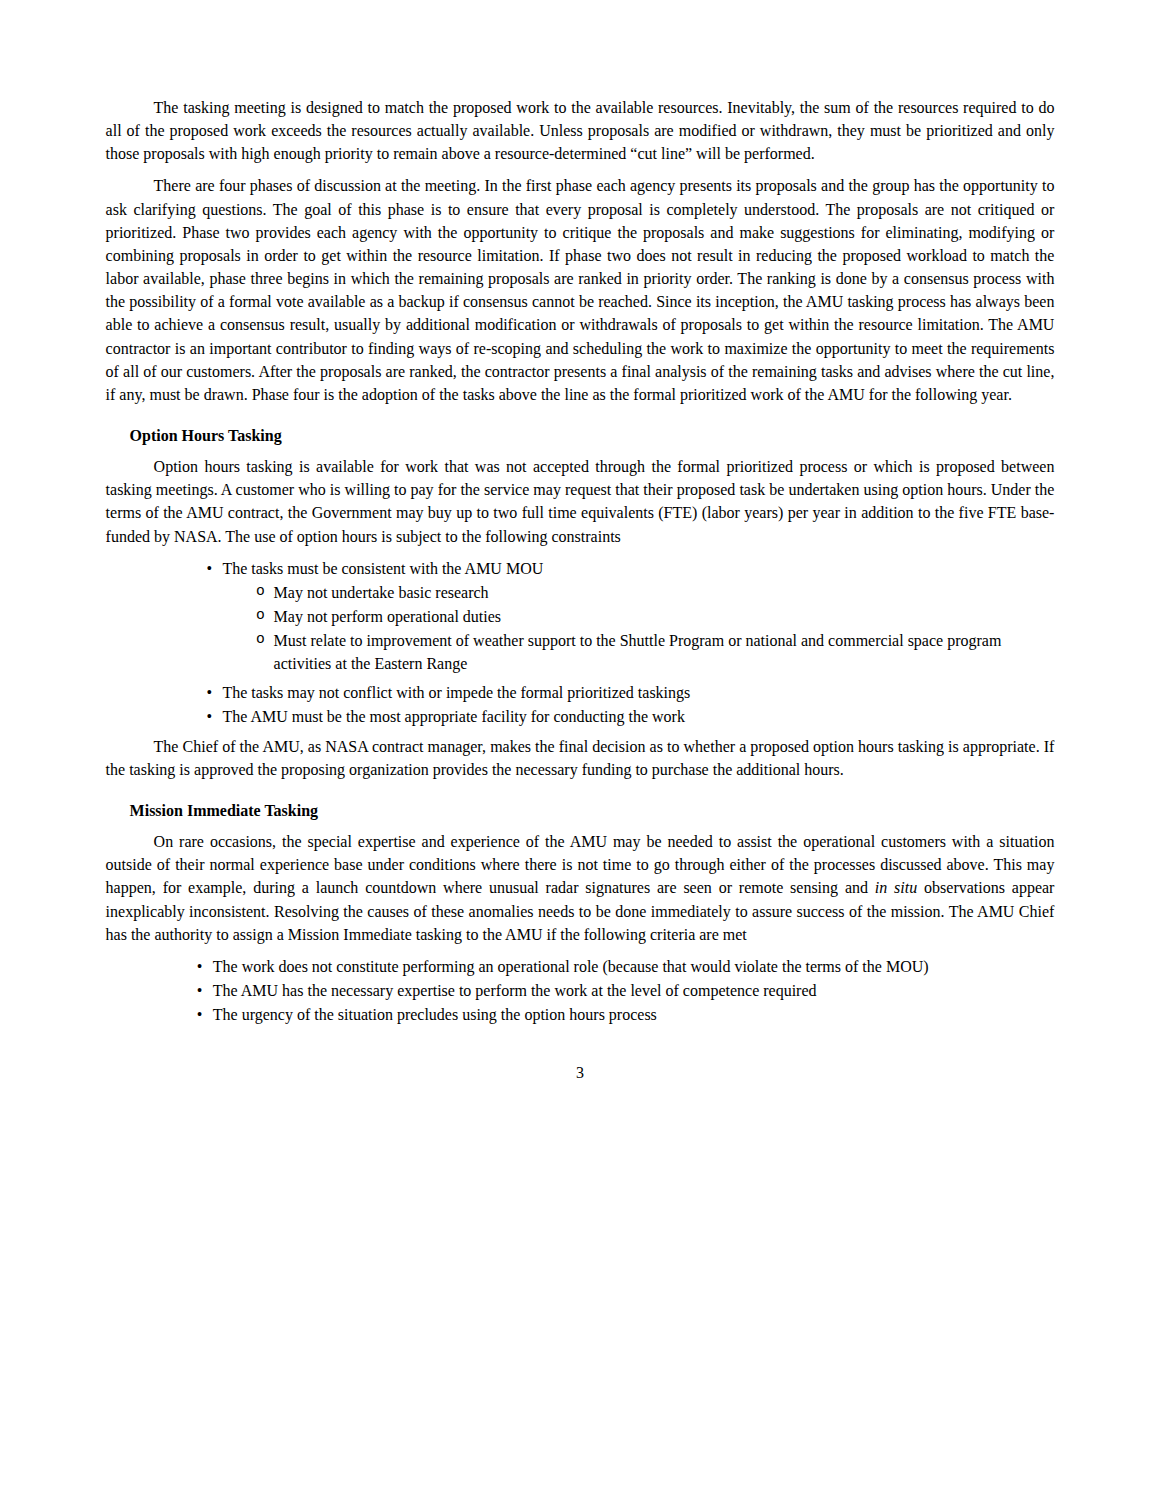The tasking meeting is designed to match the proposed work to the available resources. Inevitably, the sum of the resources required to do all of the proposed work exceeds the resources actually available. Unless proposals are modified or withdrawn, they must be prioritized and only those proposals with high enough priority to remain above a resource-determined “cut line” will be performed.
There are four phases of discussion at the meeting. In the first phase each agency presents its proposals and the group has the opportunity to ask clarifying questions. The goal of this phase is to ensure that every proposal is completely understood. The proposals are not critiqued or prioritized. Phase two provides each agency with the opportunity to critique the proposals and make suggestions for eliminating, modifying or combining proposals in order to get within the resource limitation. If phase two does not result in reducing the proposed workload to match the labor available, phase three begins in which the remaining proposals are ranked in priority order. The ranking is done by a consensus process with the possibility of a formal vote available as a backup if consensus cannot be reached. Since its inception, the AMU tasking process has always been able to achieve a consensus result, usually by additional modification or withdrawals of proposals to get within the resource limitation. The AMU contractor is an important contributor to finding ways of re-scoping and scheduling the work to maximize the opportunity to meet the requirements of all of our customers. After the proposals are ranked, the contractor presents a final analysis of the remaining tasks and advises where the cut line, if any, must be drawn. Phase four is the adoption of the tasks above the line as the formal prioritized work of the AMU for the following year.
Option Hours Tasking
Option hours tasking is available for work that was not accepted through the formal prioritized process or which is proposed between tasking meetings. A customer who is willing to pay for the service may request that their proposed task be undertaken using option hours. Under the terms of the AMU contract, the Government may buy up to two full time equivalents (FTE) (labor years) per year in addition to the five FTE base-funded by NASA. The use of option hours is subject to the following constraints
The tasks must be consistent with the AMU MOU
May not undertake basic research
May not perform operational duties
Must relate to improvement of weather support to the Shuttle Program or national and commercial space program activities at the Eastern Range
The tasks may not conflict with or impede the formal prioritized taskings
The AMU must be the most appropriate facility for conducting the work
The Chief of the AMU, as NASA contract manager, makes the final decision as to whether a proposed option hours tasking is appropriate. If the tasking is approved the proposing organization provides the necessary funding to purchase the additional hours.
Mission Immediate Tasking
On rare occasions, the special expertise and experience of the AMU may be needed to assist the operational customers with a situation outside of their normal experience base under conditions where there is not time to go through either of the processes discussed above. This may happen, for example, during a launch countdown where unusual radar signatures are seen or remote sensing and in situ observations appear inexplicably inconsistent. Resolving the causes of these anomalies needs to be done immediately to assure success of the mission. The AMU Chief has the authority to assign a Mission Immediate tasking to the AMU if the following criteria are met
The work does not constitute performing an operational role (because that would violate the terms of the MOU)
The AMU has the necessary expertise to perform the work at the level of competence required
The urgency of the situation precludes using the option hours process
3